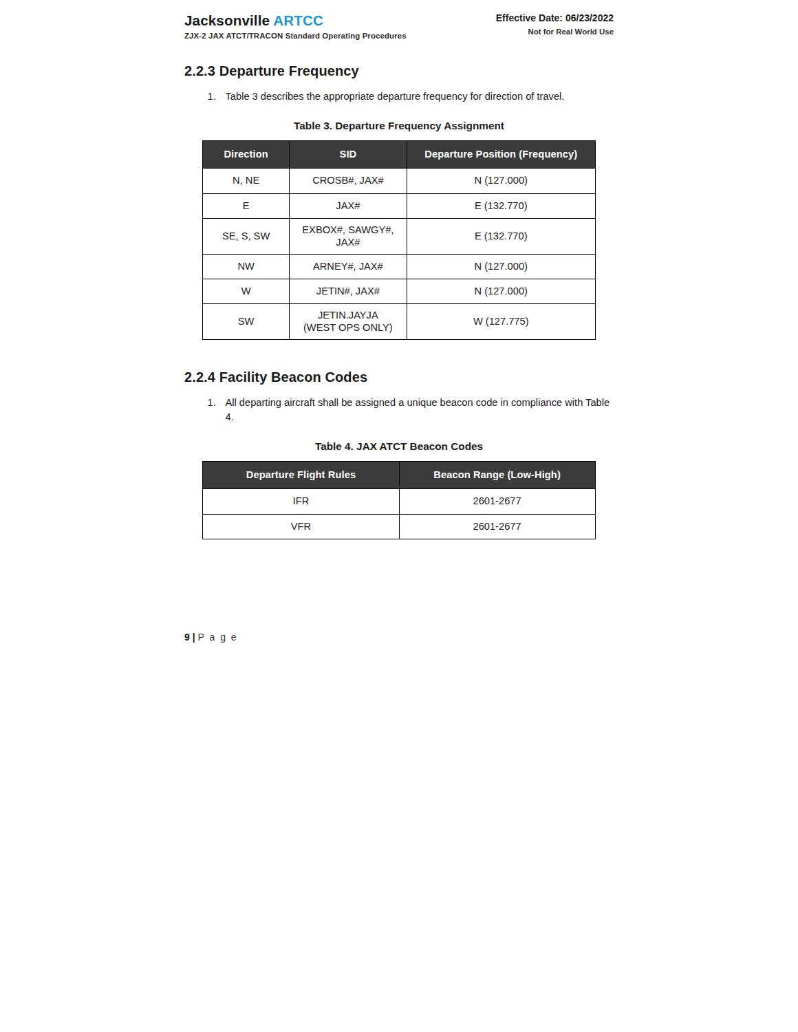Jacksonville ARTCC
ZJX-2 JAX ATCT/TRACON Standard Operating Procedures
Effective Date: 06/23/2022
Not for Real World Use
2.2.3 Departure Frequency
Table 3 describes the appropriate departure frequency for direction of travel.
Table 3. Departure Frequency Assignment
| Direction | SID | Departure Position (Frequency) |
| --- | --- | --- |
| N, NE | CROSB#, JAX# | N (127.000) |
| E | JAX# | E (132.770) |
| SE, S, SW | EXBOX#, SAWGY#, JAX# | E (132.770) |
| NW | ARNEY#, JAX# | N (127.000) |
| W | JETIN#, JAX# | N (127.000) |
| SW | JETIN.JAYJA (WEST OPS ONLY) | W (127.775) |
2.2.4 Facility Beacon Codes
All departing aircraft shall be assigned a unique beacon code in compliance with Table 4.
Table 4. JAX ATCT Beacon Codes
| Departure Flight Rules | Beacon Range (Low-High) |
| --- | --- |
| IFR | 2601-2677 |
| VFR | 2601-2677 |
9 | P a g e